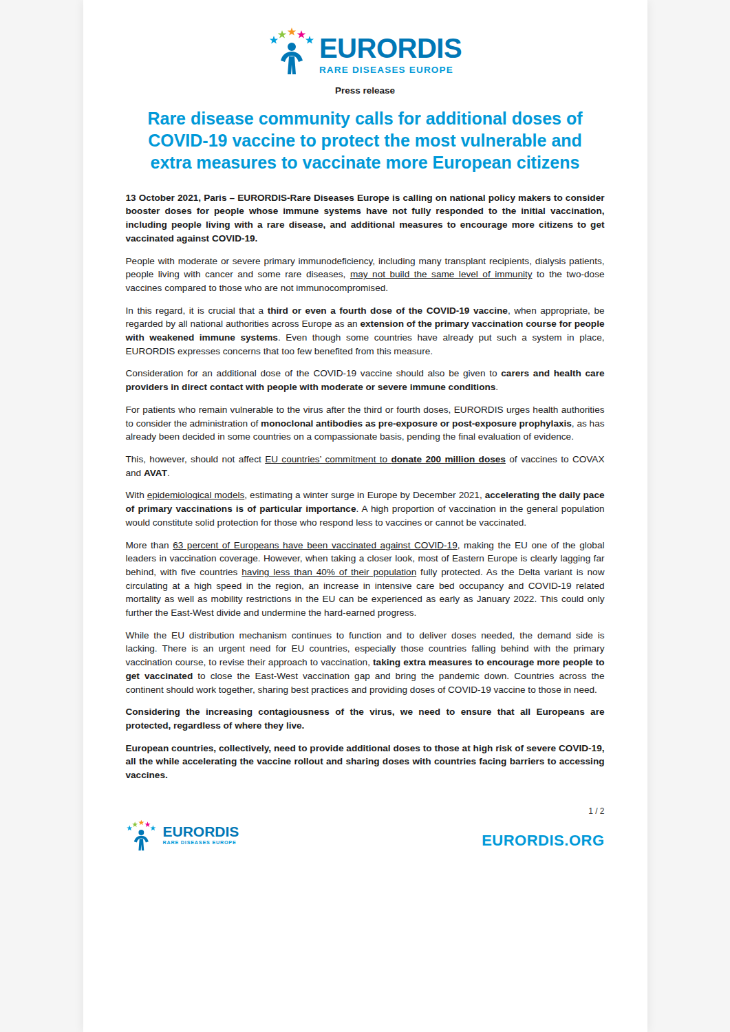EURORDIS
RARE DISEASES EUROPE
Press release
Rare disease community calls for additional doses of COVID-19 vaccine to protect the most vulnerable and extra measures to vaccinate more European citizens
13 October 2021, Paris – EURORDIS-Rare Diseases Europe is calling on national policy makers to consider booster doses for people whose immune systems have not fully responded to the initial vaccination, including people living with a rare disease, and additional measures to encourage more citizens to get vaccinated against COVID-19.
People with moderate or severe primary immunodeficiency, including many transplant recipients, dialysis patients, people living with cancer and some rare diseases, may not build the same level of immunity to the two-dose vaccines compared to those who are not immunocompromised.
In this regard, it is crucial that a third or even a fourth dose of the COVID-19 vaccine, when appropriate, be regarded by all national authorities across Europe as an extension of the primary vaccination course for people with weakened immune systems. Even though some countries have already put such a system in place, EURORDIS expresses concerns that too few benefited from this measure.
Consideration for an additional dose of the COVID-19 vaccine should also be given to carers and health care providers in direct contact with people with moderate or severe immune conditions.
For patients who remain vulnerable to the virus after the third or fourth doses, EURORDIS urges health authorities to consider the administration of monoclonal antibodies as pre-exposure or post-exposure prophylaxis, as has already been decided in some countries on a compassionate basis, pending the final evaluation of evidence.
This, however, should not affect EU countries’ commitment to donate 200 million doses of vaccines to COVAX and AVAT.
With epidemiological models, estimating a winter surge in Europe by December 2021, accelerating the daily pace of primary vaccinations is of particular importance. A high proportion of vaccination in the general population would constitute solid protection for those who respond less to vaccines or cannot be vaccinated.
More than 63 percent of Europeans have been vaccinated against COVID-19, making the EU one of the global leaders in vaccination coverage. However, when taking a closer look, most of Eastern Europe is clearly lagging far behind, with five countries having less than 40% of their population fully protected. As the Delta variant is now circulating at a high speed in the region, an increase in intensive care bed occupancy and COVID-19 related mortality as well as mobility restrictions in the EU can be experienced as early as January 2022. This could only further the East-West divide and undermine the hard-earned progress.
While the EU distribution mechanism continues to function and to deliver doses needed, the demand side is lacking. There is an urgent need for EU countries, especially those countries falling behind with the primary vaccination course, to revise their approach to vaccination, taking extra measures to encourage more people to get vaccinated to close the East-West vaccination gap and bring the pandemic down. Countries across the continent should work together, sharing best practices and providing doses of COVID-19 vaccine to those in need.
Considering the increasing contagiousness of the virus, we need to ensure that all Europeans are protected, regardless of where they live.
European countries, collectively, need to provide additional doses to those at high risk of severe COVID-19, all the while accelerating the vaccine rollout and sharing doses with countries facing barriers to accessing vaccines.
EURORDIS
RARE DISEASES EUROPE
1 / 2
EURORDIS.ORG